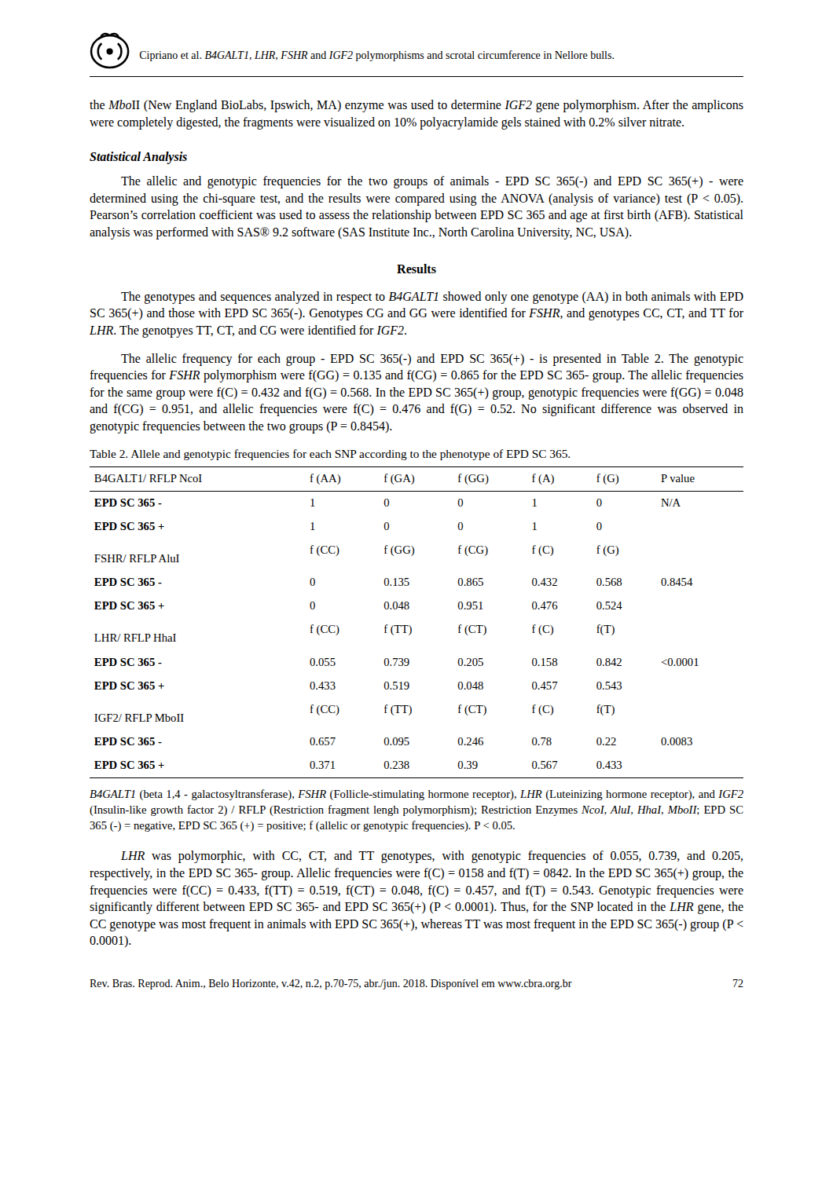Cipriano et al. B4GALT1, LHR, FSHR and IGF2 polymorphisms and scrotal circumference in Nellore bulls.
the Mbo II (New England BioLabs, Ipswich, MA) enzyme was used to determine IGF2 gene polymorphism. After the amplicons were completely digested, the fragments were visualized on 10% polyacrylamide gels stained with 0.2% silver nitrate.
Statistical Analysis
The allelic and genotypic frequencies for the two groups of animals - EPD SC 365(-) and EPD SC 365(+) - were determined using the chi-square test, and the results were compared using the ANOVA (analysis of variance) test (P < 0.05). Pearson’s correlation coefficient was used to assess the relationship between EPD SC 365 and age at first birth (AFB). Statistical analysis was performed with SAS® 9.2 software (SAS Institute Inc., North Carolina University, NC, USA).
Results
The genotypes and sequences analyzed in respect to B4GALT1 showed only one genotype (AA) in both animals with EPD SC 365(+) and those with EPD SC 365(-). Genotypes CG and GG were identified for FSHR, and genotypes CC, CT, and TT for LHR. The genotpyes TT, CT, and CG were identified for IGF2.
The allelic frequency for each group - EPD SC 365(-) and EPD SC 365(+) - is presented in Table 2. The genotypic frequencies for FSHR polymorphism were f(GG) = 0.135 and f(CG) = 0.865 for the EPD SC 365- group. The allelic frequencies for the same group were f(C) = 0.432 and f(G) = 0.568. In the EPD SC 365(+) group, genotypic frequencies were f(GG) = 0.048 and f(CG) = 0.951, and allelic frequencies were f(C) = 0.476 and f(G) = 0.52. No significant difference was observed in genotypic frequencies between the two groups (P = 0.8454).
Table 2. Allele and genotypic frequencies for each SNP according to the phenotype of EPD SC 365.
| B4GALT1/ RFLP NcoI | f (AA) | f (GA) | f (GG) | f (A) | f (G) | P value |
| --- | --- | --- | --- | --- | --- | --- |
| EPD SC 365 - | 1 | 0 | 0 | 1 | 0 | N/A |
| EPD SC 365 + | 1 | 0 | 0 | 1 | 0 | |
| FSHR/ RFLP AluI | f (CC) | f (GG) | f (CG) | f (C) | f (G) | |
| EPD SC 365 - | 0 | 0.135 | 0.865 | 0.432 | 0.568 | 0.8454 |
| EPD SC 365 + | 0 | 0.048 | 0.951 | 0.476 | 0.524 | |
| LHR/ RFLP HhaI | f (CC) | f (TT) | f (CT) | f (C) | f(T) | |
| EPD SC 365 - | 0.055 | 0.739 | 0.205 | 0.158 | 0.842 | <0.0001 |
| EPD SC 365 + | 0.433 | 0.519 | 0.048 | 0.457 | 0.543 | |
| IGF2/ RFLP MboII | f (CC) | f (TT) | f (CT) | f (C) | f(T) | |
| EPD SC 365 - | 0.657 | 0.095 | 0.246 | 0.78 | 0.22 | 0.0083 |
| EPD SC 365 + | 0.371 | 0.238 | 0.39 | 0.567 | 0.433 | |
B4GALT1 (beta 1,4 - galactosyltransferase), FSHR (Follicle-stimulating hormone receptor), LHR (Luteinizing hormone receptor), and IGF2 (Insulin-like growth factor 2) / RFLP (Restriction fragment lengh polymorphism); Restriction Enzymes NcoI, AluI, HhaI, MboII; EPD SC 365 (-) = negative, EPD SC 365 (+) = positive; f (allelic or genotypic frequencies). P < 0.05.
LHR was polymorphic, with CC, CT, and TT genotypes, with genotypic frequencies of 0.055, 0.739, and 0.205, respectively, in the EPD SC 365- group. Allelic frequencies were f(C) = 0158 and f(T) = 0842. In the EPD SC 365(+) group, the frequencies were f(CC) = 0.433, f(TT) = 0.519, f(CT) = 0.048, f(C) = 0.457, and f(T) = 0.543. Genotypic frequencies were significantly different between EPD SC 365- and EPD SC 365(+) (P < 0.0001). Thus, for the SNP located in the LHR gene, the CC genotype was most frequent in animals with EPD SC 365(+), whereas TT was most frequent in the EPD SC 365(-) group (P < 0.0001).
Rev. Bras. Reprod. Anim., Belo Horizonte, v.42, n.2, p.70-75, abr./jun. 2018. Disponível em www.cbra.org.br 72